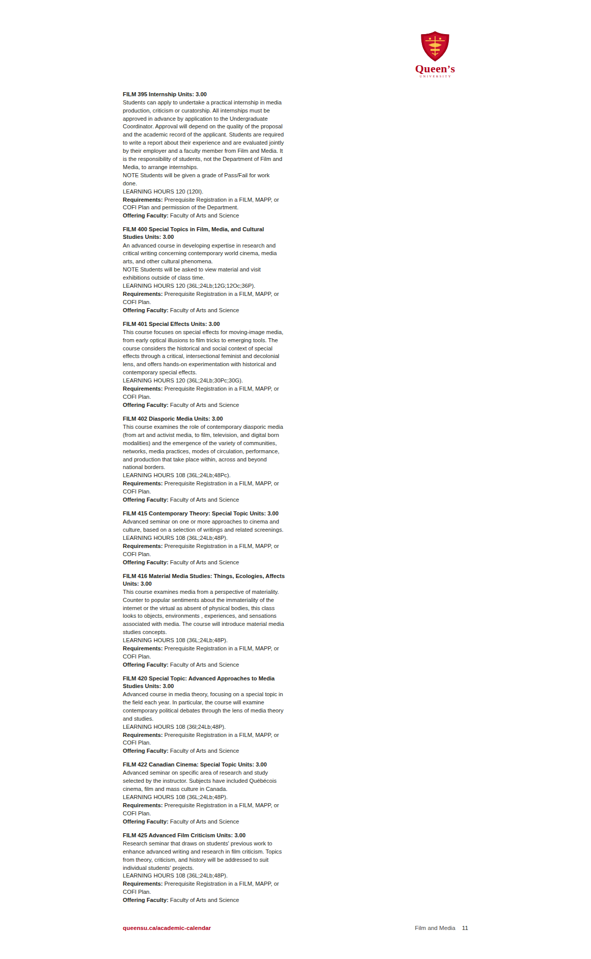Queen’s
UNIVERSITY
FILM 395 Internship Units: 3.00
Students can apply to undertake a practical internship in media production, criticism or curatorship. All internships must be approved in advance by application to the Undergraduate Coordinator. Approval will depend on the quality of the proposal and the academic record of the applicant. Students are required to write a report about their experience and are evaluated jointly by their employer and a faculty member from Film and Media. It is the responsibility of students, not the Department of Film and Media, to arrange internships.
NOTE Students will be given a grade of Pass/Fail for work done.
LEARNING HOURS 120 (120I).
Requirements: Prerequisite Registration in a FILM, MAPP, or COFI Plan and permission of the Department.
Offering Faculty: Faculty of Arts and Science
FILM 400 Special Topics in Film, Media, and Cultural Studies Units: 3.00
An advanced course in developing expertise in research and critical writing concerning contemporary world cinema, media arts, and other cultural phenomena.
NOTE Students will be asked to view material and visit exhibitions outside of class time.
LEARNING HOURS 120 (36L;24Lb;12G;12Oc;36P).
Requirements: Prerequisite Registration in a FILM, MAPP, or COFI Plan.
Offering Faculty: Faculty of Arts and Science
FILM 401 Special Effects Units: 3.00
This course focuses on special effects for moving-image media, from early optical illusions to film tricks to emerging tools. The course considers the historical and social context of special effects through a critical, intersectional feminist and decolonial lens, and offers hands-on experimentation with historical and contemporary special effects.
LEARNING HOURS 120 (36L;24Lb;30Pc;30G).
Requirements: Prerequisite Registration in a FILM, MAPP, or COFI Plan.
Offering Faculty: Faculty of Arts and Science
FILM 402 Diasporic Media Units: 3.00
This course examines the role of contemporary diasporic media (from art and activist media, to film, television, and digital born modalities) and the emergence of the variety of communities, networks, media practices, modes of circulation, performance, and production that take place within, across and beyond national borders.
LEARNING HOURS 108 (36L;24Lb;48Pc).
Requirements: Prerequisite Registration in a FILM, MAPP, or COFI Plan.
Offering Faculty: Faculty of Arts and Science
FILM 415 Contemporary Theory: Special Topic Units: 3.00
Advanced seminar on one or more approaches to cinema and culture, based on a selection of writings and related screenings.
LEARNING HOURS 108 (36L;24Lb;48P).
Requirements: Prerequisite Registration in a FILM, MAPP, or COFI Plan.
Offering Faculty: Faculty of Arts and Science
FILM 416 Material Media Studies: Things, Ecologies, Affects Units: 3.00
This course examines media from a perspective of materiality. Counter to popular sentiments about the immateriality of the internet or the virtual as absent of physical bodies, this class looks to objects, environments , experiences, and sensations associated with media. The course will introduce material media studies concepts.
LEARNING HOURS 108 (36L;24Lb;48P).
Requirements: Prerequisite Registration in a FILM, MAPP, or COFI Plan.
Offering Faculty: Faculty of Arts and Science
FILM 420 Special Topic: Advanced Approaches to Media Studies Units: 3.00
Advanced course in media theory, focusing on a special topic in the field each year. In particular, the course will examine contemporary political debates through the lens of media theory and studies.
LEARNING HOURS 108 (36l;24Lb;48P).
Requirements: Prerequisite Registration in a FILM, MAPP, or COFI Plan.
Offering Faculty: Faculty of Arts and Science
FILM 422 Canadian Cinema: Special Topic Units: 3.00
Advanced seminar on specific area of research and study selected by the instructor. Subjects have included Québécois cinema, film and mass culture in Canada.
LEARNING HOURS 108 (36L;24Lb;48P).
Requirements: Prerequisite Registration in a FILM, MAPP, or COFI Plan.
Offering Faculty: Faculty of Arts and Science
FILM 425 Advanced Film Criticism Units: 3.00
Research seminar that draws on students' previous work to enhance advanced writing and research in film criticism. Topics from theory, criticism, and history will be addressed to suit individual students' projects.
LEARNING HOURS 108 (36L;24Lb;48P).
Requirements: Prerequisite Registration in a FILM, MAPP, or COFI Plan.
Offering Faculty: Faculty of Arts and Science
queensu.ca/academic-calendar
Film and Media 11